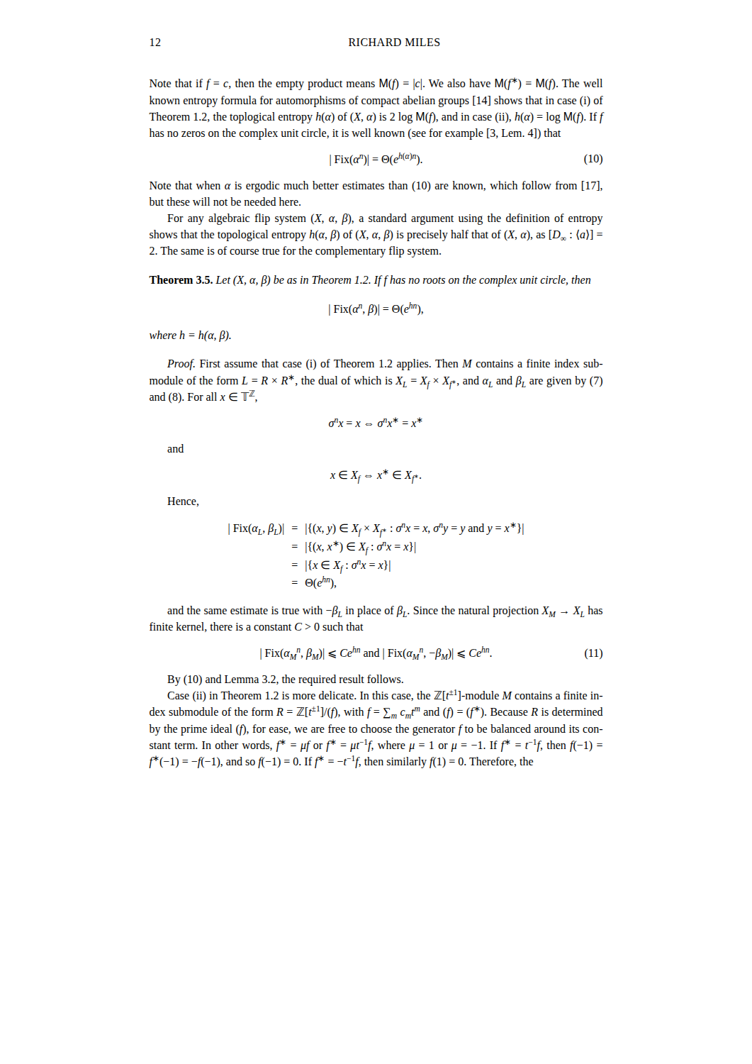12 RICHARD MILES
Note that if f = c, then the empty product means M(f) = |c|. We also have M(f∗) = M(f). The well known entropy formula for automorphisms of compact abelian groups [14] shows that in case (i) of Theorem 1.2, the toplogical entropy h(α) of (X, α) is 2 log M(f), and in case (ii), h(α) = log M(f). If f has no zeros on the complex unit circle, it is well known (see for example [3, Lem. 4]) that
| Fix(αn)| = Θ(eh(α)n). (10)
Note that when α is ergodic much better estimates than (10) are known, which follow from [17], but these will not be needed here.
For any algebraic flip system (X, α, β), a standard argument using the definition of entropy shows that the topological entropy h(α, β) of (X, α, β) is precisely half that of (X, α), as [D∞ : ⟨a⟩] = 2. The same is of course true for the complementary flip system.
Theorem 3.5. Let (X, α, β) be as in Theorem 1.2. If f has no roots on the complex unit circle, then
| Fix(αn, β)| = Θ(ehn),
where h = h(α, β).
Proof. First assume that case (i) of Theorem 1.2 applies. Then M contains a finite index submodule of the form L = R × R∗, the dual of which is XL = Xf × Xf∗, and αL and βL are given by (7) and (8). For all x ∈ 𝕋ℤ,
σnx = x ⇔ σnx∗ = x∗
and
x ∈ Xf ⇔ x∗ ∈ Xf∗.
Hence,
| / Fix ( α L , β L )/ | = | /{( x , y ) ∈ X f × X f ∗ : σ n x = x , σ n y = y and y = x ∗ }/ |
| | = | /{( x , x ∗ ) ∈ X f : σ n x = x }/ |
| | = | /{ x ∈ X f : σ n x = x }/ |
| | = | Θ( e hn ), |
and the same estimate is true with −βL in place of βL. Since the natural projection XM → XL has finite kernel, there is a constant C > 0 such that
| Fix(αMn, βM)| ⩽ Cehn and | Fix(αMn, −βM)| ⩽ Cehn. (11)
By (10) and Lemma 3.2, the required result follows.
Case (ii) in Theorem 1.2 is more delicate. In this case, the ℤ[t±1]-module M contains a finite index submodule of the form R = ℤ[t±1]/(f), with f = ∑m cmtm and (f) = (f∗). Because R is determined by the prime ideal (f), for ease, we are free to choose the generator f to be balanced around its constant term. In other words, f∗ = μf or f∗ = μt−1f, where μ = 1 or μ = −1. If f∗ = t−1f, then f(−1) = f∗(−1) = −f(−1), and so f(−1) = 0. If f∗ = −t−1f, then similarly f(1) = 0. Therefore, the